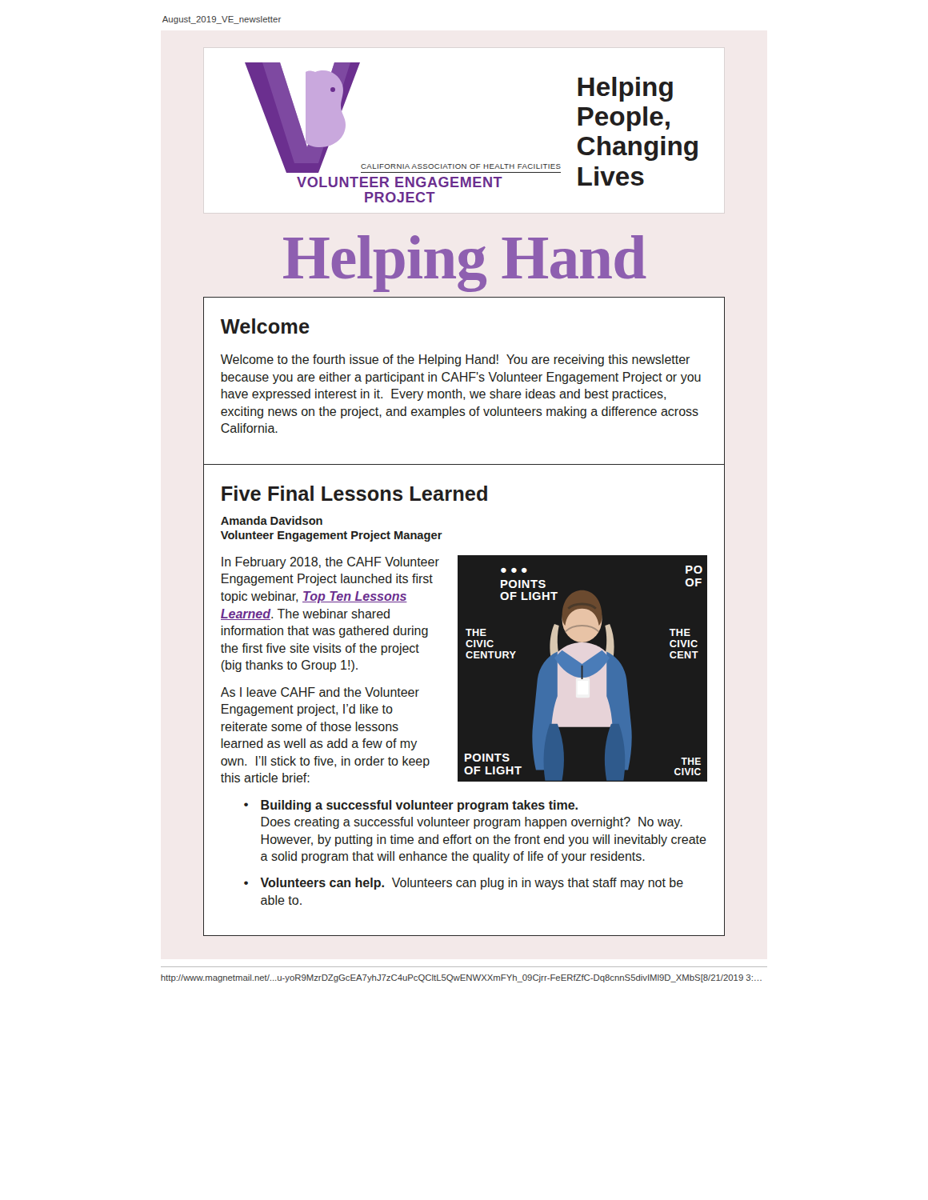August_2019_VE_newsletter
CALIFORNIA ASSOCIATION OF HEALTH FACILITIES
VOLUNTEER ENGAGEMENTPROJECT
Helping People,
Changing Lives
Helping Hand
Welcome
Welcome to the fourth issue of the Helping Hand! You are receiving this newsletter because you are either a participant in CAHF's Volunteer Engagement Project or you have expressed interest in it. Every month, we share ideas and best practices, exciting news on the project, and examples of volunteers making a difference across California.
Five Final Lessons Learned
Amanda Davidson
Volunteer Engagement Project Manager
● ● ●POINTS
OF LIGHT
PO
OF
THE
CIVIC
CENTURY
THE
CIVIC
CENT
POINTS
OF LIGHT
THE
CIVIC
In February 2018, the CAHF Volunteer Engagement Project launched its first topic webinar, Top Ten Lessons Learned. The webinar shared information that was gathered during the first five site visits of the project (big thanks to Group 1!).
As I leave CAHF and the Volunteer Engagement project, I’d like to reiterate some of those lessons learned as well as add a few of my own. I’ll stick to five, in order to keep this article brief:
Building a successful volunteer program takes time.
Does creating a successful volunteer program happen overnight? No way. However, by putting in time and effort on the front end you will inevitably create a solid program that will enhance the quality of life of your residents.
Volunteers can help. Volunteers can plug in in ways that staff may not be able to.
http://www.magnetmail.net/...u-yoR9MzrDZgGcEA7yhJ7zC4uPcQCltL5QwENWXXmFYh_09Cjrr-FeERfZfC-Dq8cnnS5divIMl9D_XMbS[8/21/2019 3:14:47 PM]